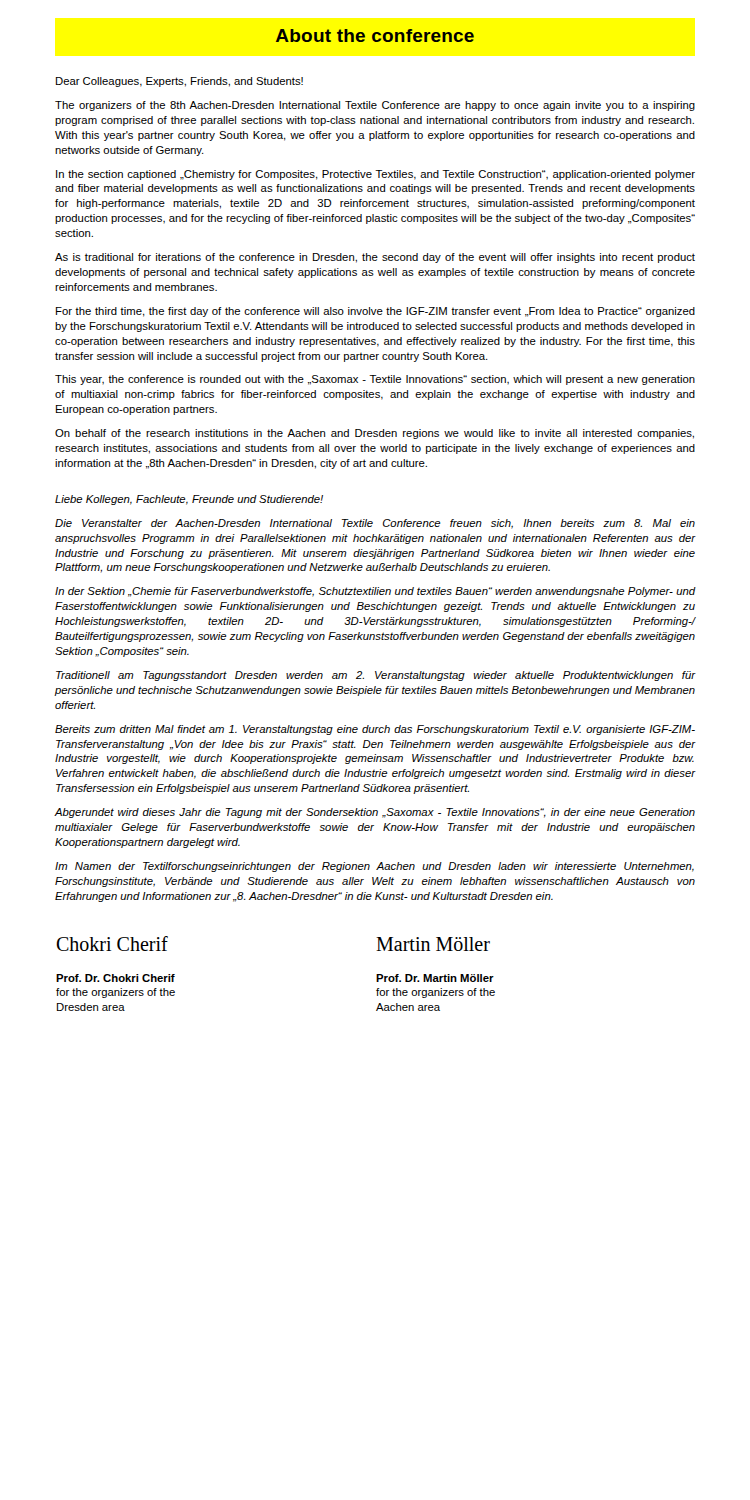About the conference
Dear Colleagues, Experts, Friends, and Students!
The organizers of the 8th Aachen-Dresden International Textile Conference are happy to once again invite you to a inspiring program comprised of three parallel sections with top-class national and international contributors from industry and research. With this year's partner country South Korea, we offer you a platform to explore opportunities for research co-operations and networks outside of Germany.
In the section captioned „Chemistry for Composites, Protective Textiles, and Textile Construction“, application-oriented polymer and fiber material developments as well as functionalizations and coatings will be presented. Trends and recent developments for high-performance materials, textile 2D and 3D reinforcement structures, simulation-assisted preforming/component production processes, and for the recycling of fiber-reinforced plastic composites will be the subject of the two-day „Composites“ section.
As is traditional for iterations of the conference in Dresden, the second day of the event will offer insights into recent product developments of personal and technical safety applications as well as examples of textile construction by means of concrete reinforcements and membranes.
For the third time, the first day of the conference will also involve the IGF-ZIM transfer event „From Idea to Practice“ organized by the Forschungskuratorium Textil e.V. Attendants will be introduced to selected successful products and methods developed in co-operation between researchers and industry representatives, and effectively realized by the industry. For the first time, this transfer session will include a successful project from our partner country South Korea.
This year, the conference is rounded out with the „Saxomax - Textile Innovations“ section, which will present a new generation of multiaxial non-crimp fabrics for fiber-reinforced composites, and explain the exchange of expertise with industry and European co-operation partners.
On behalf of the research institutions in the Aachen and Dresden regions we would like to invite all interested companies, research institutes, associations and students from all over the world to participate in the lively exchange of experiences and information at the „8th Aachen-Dresden“ in Dresden, city of art and culture.
Liebe Kollegen, Fachleute, Freunde und Studierende!
Die Veranstalter der Aachen-Dresden International Textile Conference freuen sich, Ihnen bereits zum 8. Mal ein anspruchsvolles Programm in drei Parallelsektionen mit hochkarätigen nationalen und internationalen Referenten aus der Industrie und Forschung zu präsentieren. Mit unserem diesjährigen Partnerland Südkorea bieten wir Ihnen wieder eine Plattform, um neue Forschungskooperationen und Netzwerke außerhalb Deutschlands zu eruieren.
In der Sektion „Chemie für Faserverbundwerkstoffe, Schutztextilien und textiles Bauen“ werden anwendungsnahe Polymer- und Faserstoffentwicklungen sowie Funktionalisierungen und Beschichtungen gezeigt. Trends und aktuelle Entwicklungen zu Hochleistungswerkstoffen, textilen 2D- und 3D-Verstärkungsstrukturen, simulationsgestützten Preforming-/ Bauteilfertigungsprozessen, sowie zum Recycling von Faserkunststoffverbunden werden Gegenstand der ebenfalls zweitägigen Sektion „Composites“ sein.
Traditionell am Tagungsstandort Dresden werden am 2. Veranstaltungstag wieder aktuelle Produktentwicklungen für persönliche und technische Schutzanwendungen sowie Beispiele für textiles Bauen mittels Betonbewehrungen und Membranen offeriert.
Bereits zum dritten Mal findet am 1. Veranstaltungstag eine durch das Forschungskuratorium Textil e.V. organisierte IGF-ZIM-Transferveranstaltung „Von der Idee bis zur Praxis“ statt. Den Teilnehmern werden ausgewählte Erfolgsbeispiele aus der Industrie vorgestellt, wie durch Kooperationsprojekte gemeinsam Wissenschaftler und Industrievertreter Produkte bzw. Verfahren entwickelt haben, die abschließend durch die Industrie erfolgreich umgesetzt worden sind. Erstmalig wird in dieser Transfersession ein Erfolgsbeispiel aus unserem Partnerland Südkorea präsentiert.
Abgerundet wird dieses Jahr die Tagung mit der Sondersektion „Saxomax - Textile Innovations“, in der eine neue Generation multiaxialer Gelege für Faserverbundwerkstoffe sowie der Know-How Transfer mit der Industrie und europäischen Kooperationspartnern dargelegt wird.
Im Namen der Textilforschungseinrichtungen der Regionen Aachen und Dresden laden wir interessierte Unternehmen, Forschungsinstitute, Verbände und Studierende aus aller Welt zu einem lebhaften wissenschaftlichen Austausch von Erfahrungen und Informationen zur „8. Aachen-Dresdner“ in die Kunst- und Kulturstadt Dresden ein.
| Chokri Cherif Prof. Dr. Chokri Cherif for the organizers of the Dresden area | Martin Möller Prof. Dr. Martin Möller for the organizers of the Aachen area |